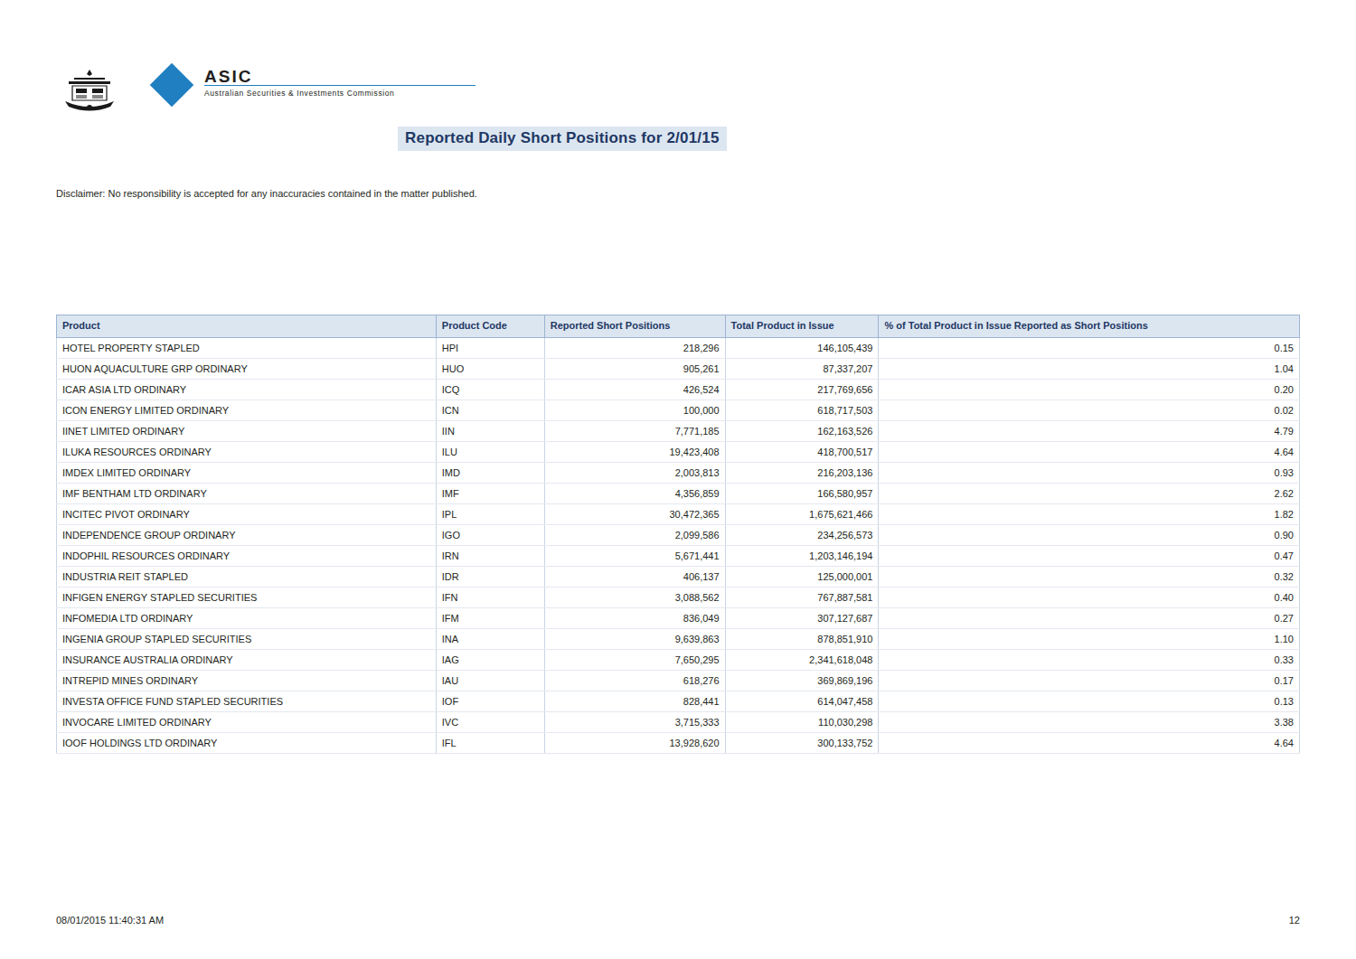ASIC
Australian Securities & Investments Commission
Reported Daily Short Positions for 2/01/15
Disclaimer: No responsibility is accepted for any inaccuracies contained in the matter published.
| Product | Product Code | Reported Short Positions | Total Product in Issue | % of Total Product in Issue Reported as Short Positions |
| --- | --- | --- | --- | --- |
| HOTEL PROPERTY STAPLED | HPI | 218,296 | 146,105,439 | 0.15 |
| HUON AQUACULTURE GRP ORDINARY | HUO | 905,261 | 87,337,207 | 1.04 |
| ICAR ASIA LTD ORDINARY | ICQ | 426,524 | 217,769,656 | 0.20 |
| ICON ENERGY LIMITED ORDINARY | ICN | 100,000 | 618,717,503 | 0.02 |
| IINET LIMITED ORDINARY | IIN | 7,771,185 | 162,163,526 | 4.79 |
| ILUKA RESOURCES ORDINARY | ILU | 19,423,408 | 418,700,517 | 4.64 |
| IMDEX LIMITED ORDINARY | IMD | 2,003,813 | 216,203,136 | 0.93 |
| IMF BENTHAM LTD ORDINARY | IMF | 4,356,859 | 166,580,957 | 2.62 |
| INCITEC PIVOT ORDINARY | IPL | 30,472,365 | 1,675,621,466 | 1.82 |
| INDEPENDENCE GROUP ORDINARY | IGO | 2,099,586 | 234,256,573 | 0.90 |
| INDOPHIL RESOURCES ORDINARY | IRN | 5,671,441 | 1,203,146,194 | 0.47 |
| INDUSTRIA REIT STAPLED | IDR | 406,137 | 125,000,001 | 0.32 |
| INFIGEN ENERGY STAPLED SECURITIES | IFN | 3,088,562 | 767,887,581 | 0.40 |
| INFOMEDIA LTD ORDINARY | IFM | 836,049 | 307,127,687 | 0.27 |
| INGENIA GROUP STAPLED SECURITIES | INA | 9,639,863 | 878,851,910 | 1.10 |
| INSURANCE AUSTRALIA ORDINARY | IAG | 7,650,295 | 2,341,618,048 | 0.33 |
| INTREPID MINES ORDINARY | IAU | 618,276 | 369,869,196 | 0.17 |
| INVESTA OFFICE FUND STAPLED SECURITIES | IOF | 828,441 | 614,047,458 | 0.13 |
| INVOCARE LIMITED ORDINARY | IVC | 3,715,333 | 110,030,298 | 3.38 |
| IOOF HOLDINGS LTD ORDINARY | IFL | 13,928,620 | 300,133,752 | 4.64 |
08/01/2015 11:40:31 AM
12